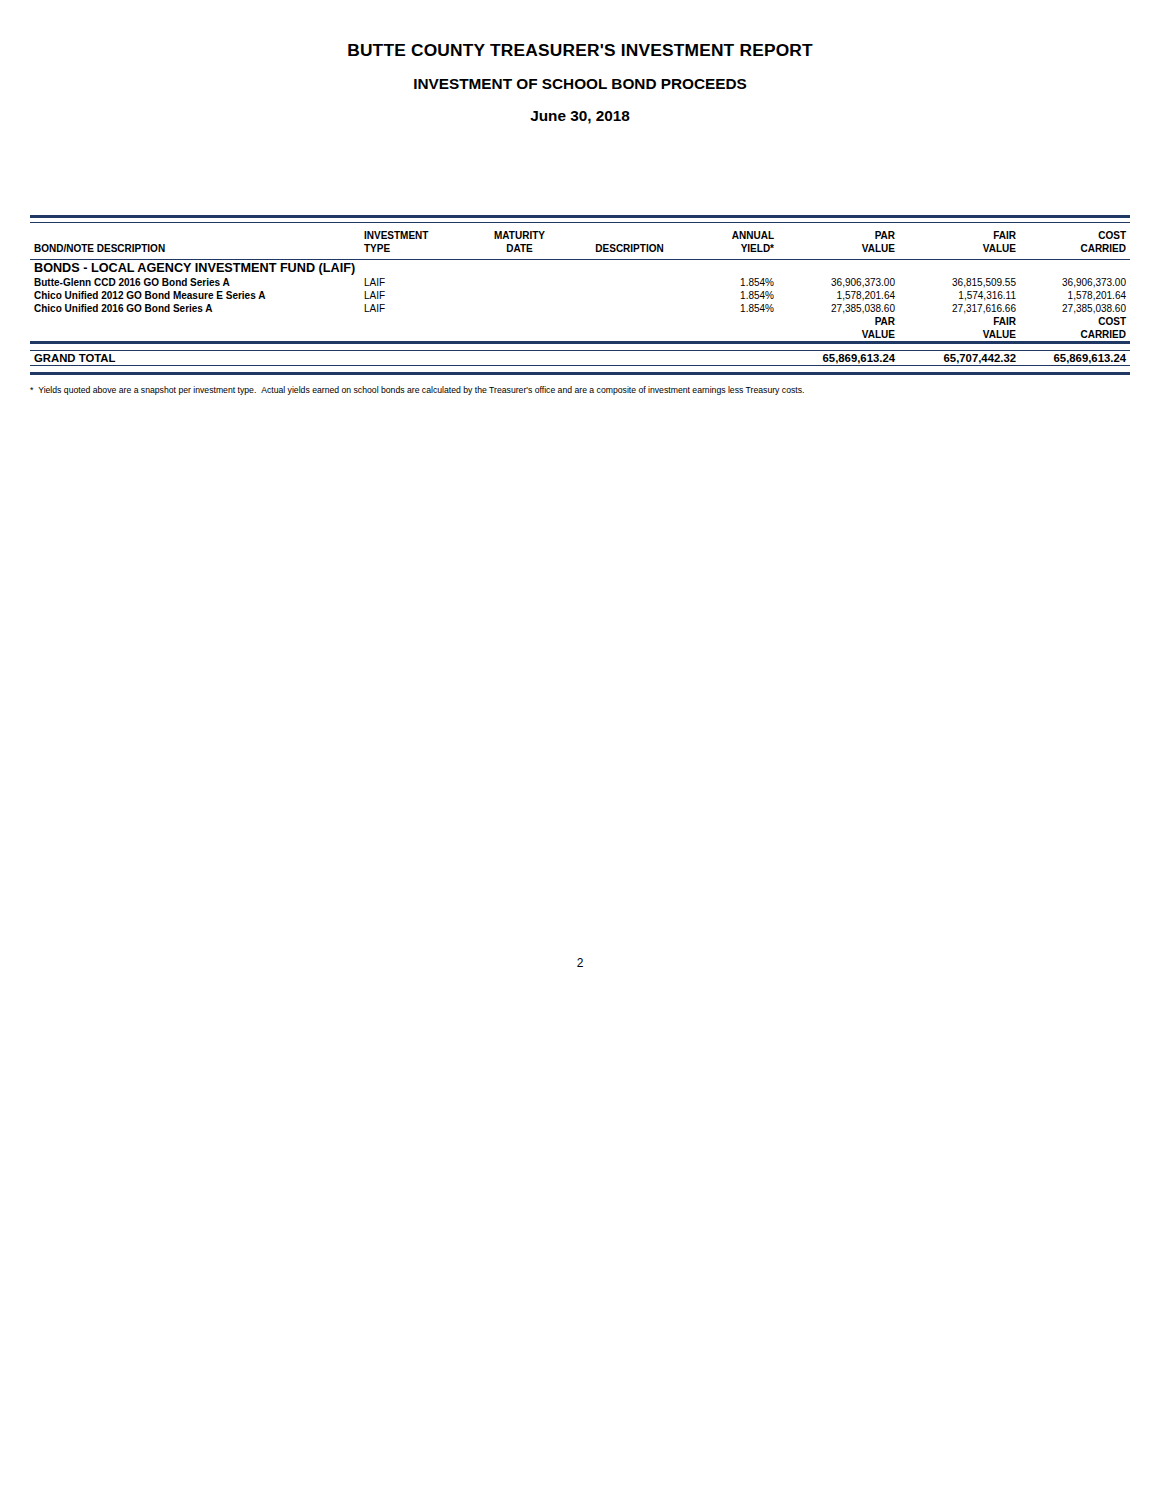BUTTE COUNTY TREASURER'S INVESTMENT REPORT
INVESTMENT OF SCHOOL BOND PROCEEDS
June 30, 2018
| | INVESTMENT | MATURITY | | ANNUAL | PAR | FAIR | COST |
| --- | --- | --- | --- | --- | --- | --- | --- |
| BOND/NOTE DESCRIPTION | TYPE | DATE | DESCRIPTION | YIELD* | VALUE | VALUE | CARRIED |
| BONDS - LOCAL AGENCY INVESTMENT FUND (LAIF) |
| Butte-Glenn CCD 2016 GO Bond Series A | LAIF | | | 1.854% | 36,906,373.00 | 36,815,509.55 | 36,906,373.00 |
| Chico Unified 2012 GO Bond Measure E Series A | LAIF | | | 1.854% | 1,578,201.64 | 1,574,316.11 | 1,578,201.64 |
| Chico Unified 2016 GO Bond Series A | LAIF | | | 1.854% | 27,385,038.60 | 27,317,616.66 | 27,385,038.60 |
| | | | | | PAR | FAIR | COST |
| | | | | | VALUE | VALUE | CARRIED |
| GRAND TOTAL | | | | | 65,869,613.24 | 65,707,442.32 | 65,869,613.24 |
* Yields quoted above are a snapshot per investment type. Actual yields earned on school bonds are calculated by the Treasurer's office and are a composite of investment earnings less Treasury costs.
2